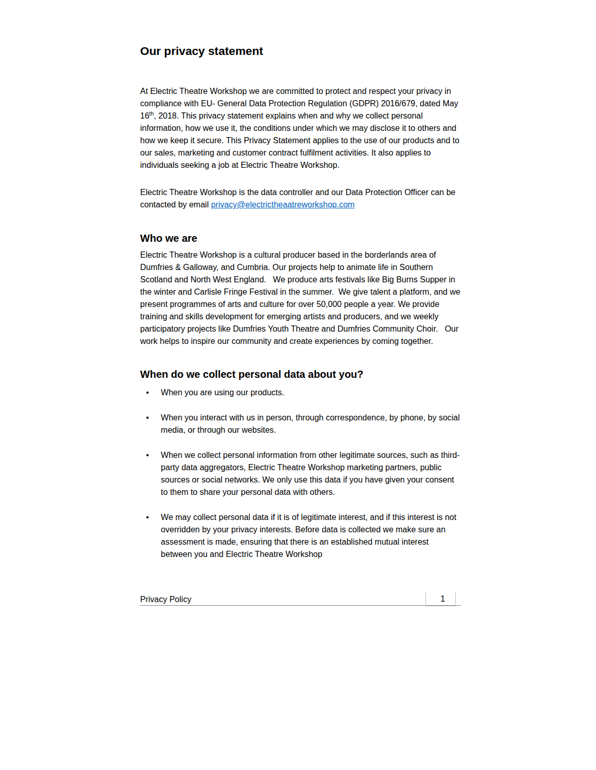Our privacy statement
At Electric Theatre Workshop we are committed to protect and respect your privacy in compliance with EU- General Data Protection Regulation (GDPR) 2016/679, dated May 16th, 2018. This privacy statement explains when and why we collect personal information, how we use it, the conditions under which we may disclose it to others and how we keep it secure. This Privacy Statement applies to the use of our products and to our sales, marketing and customer contract fulfilment activities. It also applies to individuals seeking a job at Electric Theatre Workshop.
Electric Theatre Workshop is the data controller and our Data Protection Officer can be contacted by email privacy@electrictheaatreworkshop.com
Who we are
Electric Theatre Workshop is a cultural producer based in the borderlands area of Dumfries & Galloway, and Cumbria. Our projects help to animate life in Southern Scotland and North West England. We produce arts festivals like Big Burns Supper in the winter and Carlisle Fringe Festival in the summer. We give talent a platform, and we present programmes of arts and culture for over 50,000 people a year. We provide training and skills development for emerging artists and producers, and we weekly participatory projects like Dumfries Youth Theatre and Dumfries Community Choir. Our work helps to inspire our community and create experiences by coming together.
When do we collect personal data about you?
When you are using our products.
When you interact with us in person, through correspondence, by phone, by social media, or through our websites.
When we collect personal information from other legitimate sources, such as third-party data aggregators, Electric Theatre Workshop marketing partners, public sources or social networks. We only use this data if you have given your consent to them to share your personal data with others.
We may collect personal data if it is of legitimate interest, and if this interest is not overridden by your privacy interests. Before data is collected we make sure an assessment is made, ensuring that there is an established mutual interest between you and Electric Theatre Workshop
Privacy Policy
1